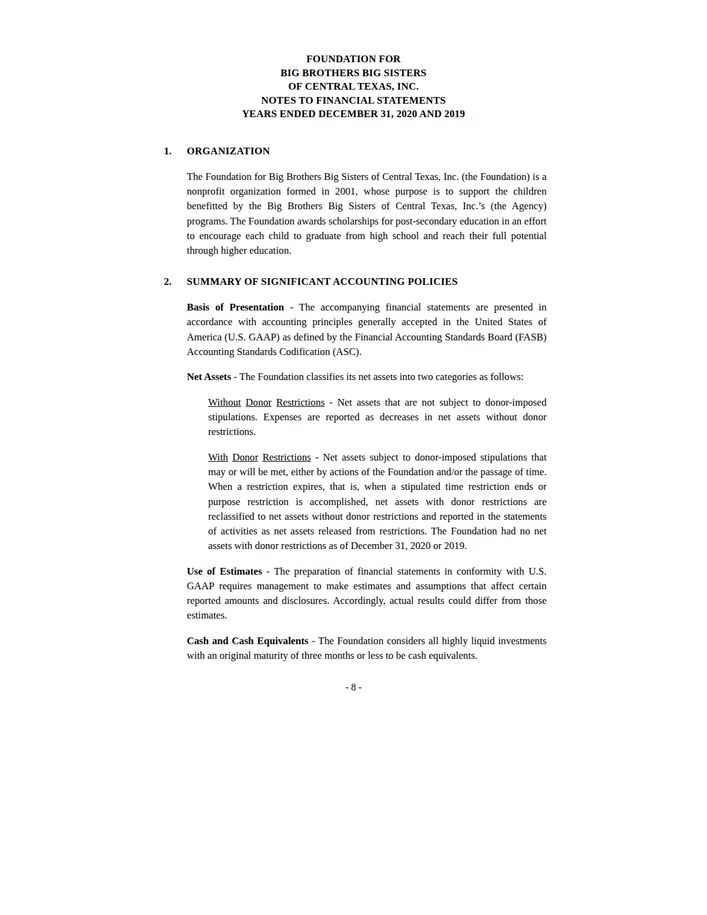FOUNDATION FOR
BIG BROTHERS BIG SISTERS
OF CENTRAL TEXAS, INC.
NOTES TO FINANCIAL STATEMENTS
YEARS ENDED DECEMBER 31, 2020 AND 2019
Organization
The Foundation for Big Brothers Big Sisters of Central Texas, Inc. (the Foundation) is a nonprofit organization formed in 2001, whose purpose is to support the children benefitted by the Big Brothers Big Sisters of Central Texas, Inc.’s (the Agency) programs. The Foundation awards scholarships for post-secondary education in an effort to encourage each child to graduate from high school and reach their full potential through higher education.
Summary of Significant Accounting Policies
Basis of Presentation - The accompanying financial statements are presented in accordance with accounting principles generally accepted in the United States of America (U.S. GAAP) as defined by the Financial Accounting Standards Board (FASB) Accounting Standards Codification (ASC).
Net Assets - The Foundation classifies its net assets into two categories as follows:
Without Donor Restrictions - Net assets that are not subject to donor-imposed stipulations. Expenses are reported as decreases in net assets without donor restrictions.
With Donor Restrictions - Net assets subject to donor-imposed stipulations that may or will be met, either by actions of the Foundation and/or the passage of time. When a restriction expires, that is, when a stipulated time restriction ends or purpose restriction is accomplished, net assets with donor restrictions are reclassified to net assets without donor restrictions and reported in the statements of activities as net assets released from restrictions. The Foundation had no net assets with donor restrictions as of December 31, 2020 or 2019.
Use of Estimates - The preparation of financial statements in conformity with U.S. GAAP requires management to make estimates and assumptions that affect certain reported amounts and disclosures. Accordingly, actual results could differ from those estimates.
Cash and Cash Equivalents - The Foundation considers all highly liquid investments with an original maturity of three months or less to be cash equivalents.
- 8 -